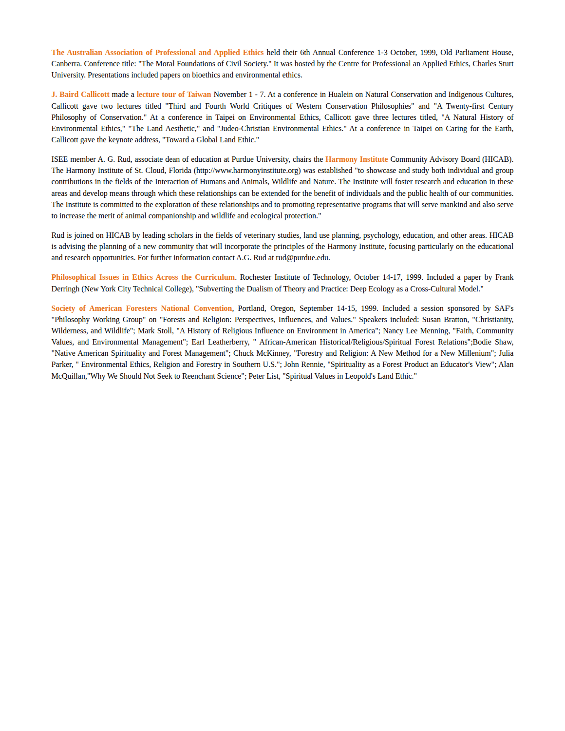The Australian Association of Professional and Applied Ethics held their 6th Annual Conference 1-3 October, 1999, Old Parliament House, Canberra. Conference title: "The Moral Foundations of Civil Society." It was hosted by the Centre for Professional an Applied Ethics, Charles Sturt University. Presentations included papers on bioethics and environmental ethics.
J. Baird Callicott made a lecture tour of Taiwan November 1 - 7. At a conference in Hualein on Natural Conservation and Indigenous Cultures, Callicott gave two lectures titled "Third and Fourth World Critiques of Western Conservation Philosophies" and "A Twenty-first Century Philosophy of Conservation." At a conference in Taipei on Environmental Ethics, Callicott gave three lectures titled, "A Natural History of Environmental Ethics," "The Land Aesthetic," and "Judeo-Christian Environmental Ethics." At a conference in Taipei on Caring for the Earth, Callicott gave the keynote address, "Toward a Global Land Ethic."
ISEE member A. G. Rud, associate dean of education at Purdue University, chairs the Harmony Institute Community Advisory Board (HICAB). The Harmony Institute of St. Cloud, Florida (http://www.harmonyinstitute.org) was established "to showcase and study both individual and group contributions in the fields of the Interaction of Humans and Animals, Wildlife and Nature. The Institute will foster research and education in these areas and develop means through which these relationships can be extended for the benefit of individuals and the public health of our communities. The Institute is committed to the exploration of these relationships and to promoting representative programs that will serve mankind and also serve to increase the merit of animal companionship and wildlife and ecological protection."
Rud is joined on HICAB by leading scholars in the fields of veterinary studies, land use planning, psychology, education, and other areas. HICAB is advising the planning of a new community that will incorporate the principles of the Harmony Institute, focusing particularly on the educational and research opportunities. For further information contact A.G. Rud at rud@purdue.edu.
Philosophical Issues in Ethics Across the Curriculum. Rochester Institute of Technology, October 14-17, 1999. Included a paper by Frank Derringh (New York City Technical College), "Subverting the Dualism of Theory and Practice: Deep Ecology as a Cross-Cultural Model."
Society of American Foresters National Convention, Portland, Oregon, September 14-15, 1999. Included a session sponsored by SAF's "Philosophy Working Group" on "Forests and Religion: Perspectives, Influences, and Values." Speakers included: Susan Bratton, "Christianity, Wilderness, and Wildlife"; Mark Stoll, "A History of Religious Influence on Environment in America"; Nancy Lee Menning, "Faith, Community Values, and Environmental Management"; Earl Leatherberry, " African-American Historical/Religious/Spiritual Forest Relations";Bodie Shaw, "Native American Spirituality and Forest Management"; Chuck McKinney, "Forestry and Religion: A New Method for a New Millenium"; Julia Parker, " Environmental Ethics, Religion and Forestry in Southern U.S."; John Rennie, "Spirituality as a Forest Product an Educator's View"; Alan McQuillan,"Why We Should Not Seek to Reenchant Science"; Peter List, "Spiritual Values in Leopold's Land Ethic."